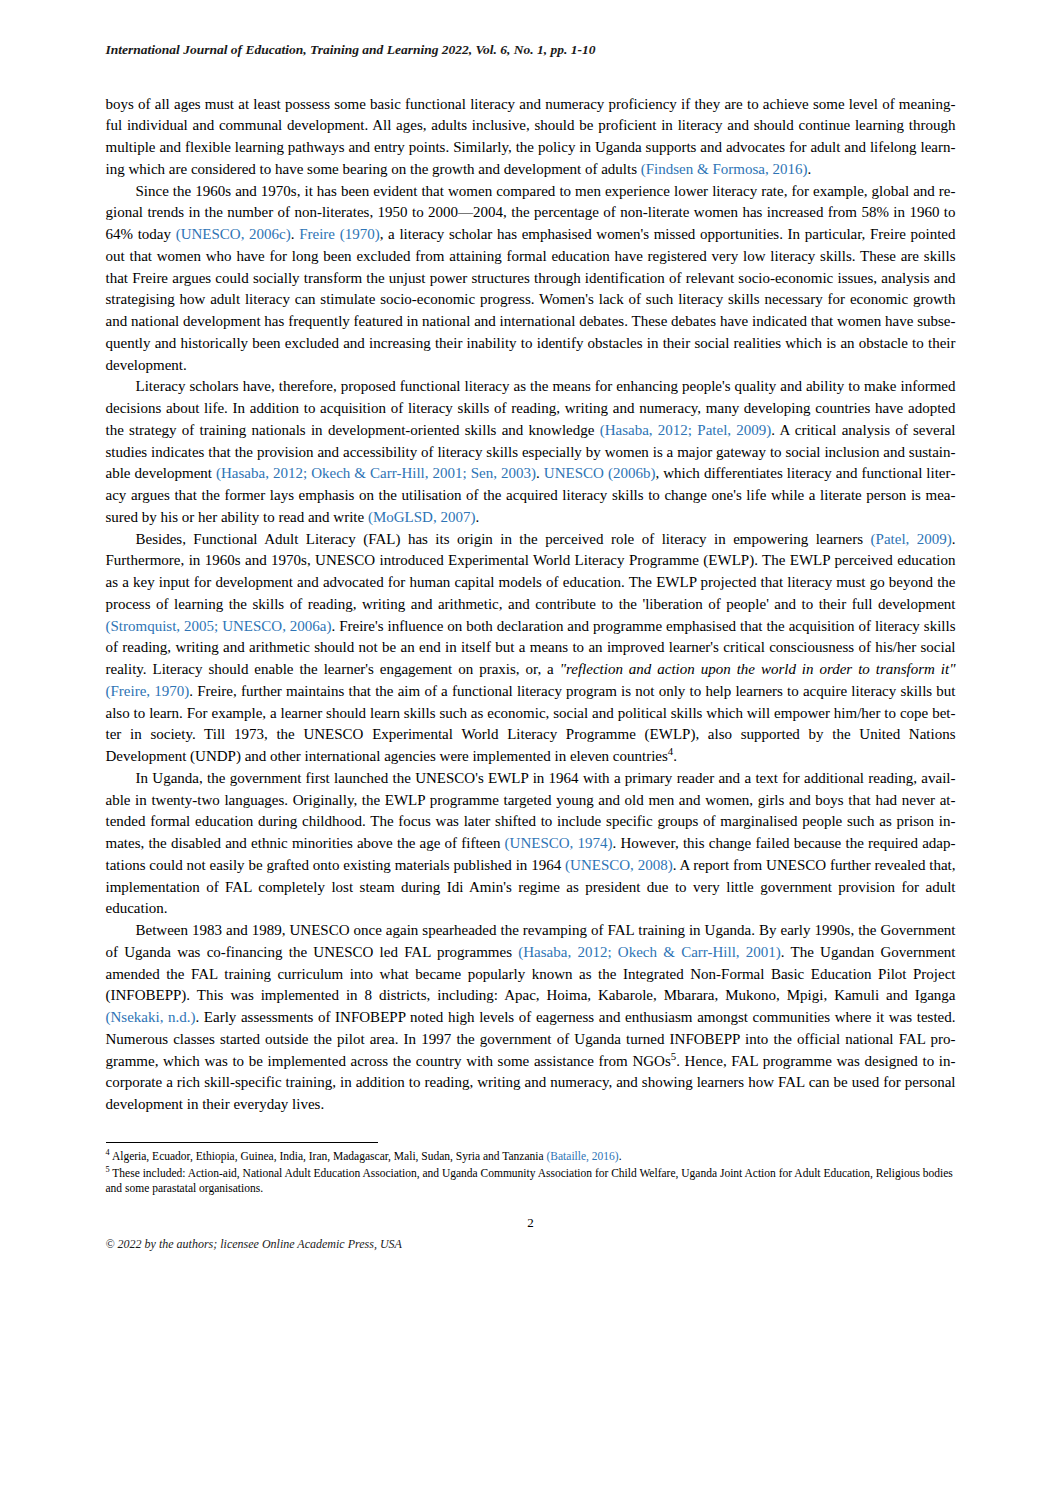International Journal of Education, Training and Learning 2022, Vol. 6, No. 1, pp. 1-10
boys of all ages must at least possess some basic functional literacy and numeracy proficiency if they are to achieve some level of meaningful individual and communal development. All ages, adults inclusive, should be proficient in literacy and should continue learning through multiple and flexible learning pathways and entry points. Similarly, the policy in Uganda supports and advocates for adult and lifelong learning which are considered to have some bearing on the growth and development of adults (Findsen & Formosa, 2016).
Since the 1960s and 1970s, it has been evident that women compared to men experience lower literacy rate, for example, global and regional trends in the number of non-literates, 1950 to 2000—2004, the percentage of non-literate women has increased from 58% in 1960 to 64% today (UNESCO, 2006c). Freire (1970), a literacy scholar has emphasised women's missed opportunities. In particular, Freire pointed out that women who have for long been excluded from attaining formal education have registered very low literacy skills. These are skills that Freire argues could socially transform the unjust power structures through identification of relevant socio-economic issues, analysis and strategising how adult literacy can stimulate socio-economic progress. Women's lack of such literacy skills necessary for economic growth and national development has frequently featured in national and international debates. These debates have indicated that women have subsequently and historically been excluded and increasing their inability to identify obstacles in their social realities which is an obstacle to their development.
Literacy scholars have, therefore, proposed functional literacy as the means for enhancing people's quality and ability to make informed decisions about life. In addition to acquisition of literacy skills of reading, writing and numeracy, many developing countries have adopted the strategy of training nationals in development-oriented skills and knowledge (Hasaba, 2012; Patel, 2009). A critical analysis of several studies indicates that the provision and accessibility of literacy skills especially by women is a major gateway to social inclusion and sustainable development (Hasaba, 2012; Okech & Carr-Hill, 2001; Sen, 2003). UNESCO (2006b), which differentiates literacy and functional literacy argues that the former lays emphasis on the utilisation of the acquired literacy skills to change one's life while a literate person is measured by his or her ability to read and write (MoGLSD, 2007).
Besides, Functional Adult Literacy (FAL) has its origin in the perceived role of literacy in empowering learners (Patel, 2009). Furthermore, in 1960s and 1970s, UNESCO introduced Experimental World Literacy Programme (EWLP). The EWLP perceived education as a key input for development and advocated for human capital models of education. The EWLP projected that literacy must go beyond the process of learning the skills of reading, writing and arithmetic, and contribute to the 'liberation of people' and to their full development (Stromquist, 2005; UNESCO, 2006a). Freire's influence on both declaration and programme emphasised that the acquisition of literacy skills of reading, writing and arithmetic should not be an end in itself but a means to an improved learner's critical consciousness of his/her social reality. Literacy should enable the learner's engagement on praxis, or, a "reflection and action upon the world in order to transform it" (Freire, 1970). Freire, further maintains that the aim of a functional literacy program is not only to help learners to acquire literacy skills but also to learn. For example, a learner should learn skills such as economic, social and political skills which will empower him/her to cope better in society. Till 1973, the UNESCO Experimental World Literacy Programme (EWLP), also supported by the United Nations Development (UNDP) and other international agencies were implemented in eleven countries4.
In Uganda, the government first launched the UNESCO's EWLP in 1964 with a primary reader and a text for additional reading, available in twenty-two languages. Originally, the EWLP programme targeted young and old men and women, girls and boys that had never attended formal education during childhood. The focus was later shifted to include specific groups of marginalised people such as prison inmates, the disabled and ethnic minorities above the age of fifteen (UNESCO, 1974). However, this change failed because the required adaptations could not easily be grafted onto existing materials published in 1964 (UNESCO, 2008). A report from UNESCO further revealed that, implementation of FAL completely lost steam during Idi Amin's regime as president due to very little government provision for adult education.
Between 1983 and 1989, UNESCO once again spearheaded the revamping of FAL training in Uganda. By early 1990s, the Government of Uganda was co-financing the UNESCO led FAL programmes (Hasaba, 2012; Okech & Carr-Hill, 2001). The Ugandan Government amended the FAL training curriculum into what became popularly known as the Integrated Non-Formal Basic Education Pilot Project (INFOBEPP). This was implemented in 8 districts, including: Apac, Hoima, Kabarole, Mbarara, Mukono, Mpigi, Kamuli and Iganga (Nsekaki, n.d.). Early assessments of INFOBEPP noted high levels of eagerness and enthusiasm amongst communities where it was tested. Numerous classes started outside the pilot area. In 1997 the government of Uganda turned INFOBEPP into the official national FAL programme, which was to be implemented across the country with some assistance from NGOs5. Hence, FAL programme was designed to incorporate a rich skill-specific training, in addition to reading, writing and numeracy, and showing learners how FAL can be used for personal development in their everyday lives.
4 Algeria, Ecuador, Ethiopia, Guinea, India, Iran, Madagascar, Mali, Sudan, Syria and Tanzania (Bataille, 2016).
5 These included: Action-aid, National Adult Education Association, and Uganda Community Association for Child Welfare, Uganda Joint Action for Adult Education, Religious bodies and some parastatal organisations.
2
© 2022 by the authors; licensee Online Academic Press, USA